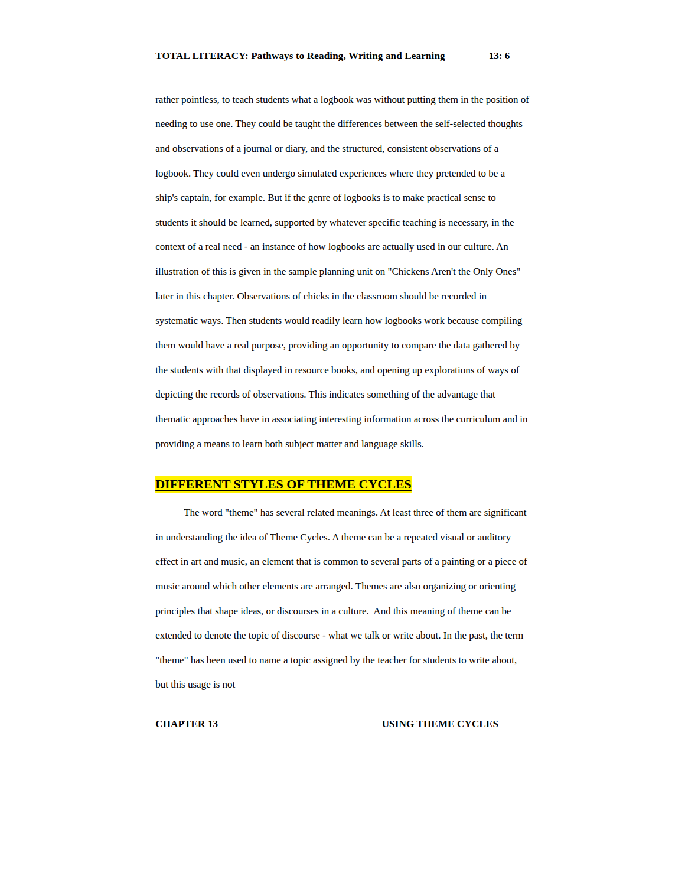TOTAL LITERACY: Pathways to Reading, Writing and Learning 13: 6
rather pointless, to teach students what a logbook was without putting them in the position of needing to use one. They could be taught the differences between the self-selected thoughts and observations of a journal or diary, and the structured, consistent observations of a logbook. They could even undergo simulated experiences where they pretended to be a ship's captain, for example. But if the genre of logbooks is to make practical sense to students it should be learned, supported by whatever specific teaching is necessary, in the context of a real need - an instance of how logbooks are actually used in our culture. An illustration of this is given in the sample planning unit on "Chickens Aren't the Only Ones" later in this chapter. Observations of chicks in the classroom should be recorded in systematic ways. Then students would readily learn how logbooks work because compiling them would have a real purpose, providing an opportunity to compare the data gathered by the students with that displayed in resource books, and opening up explorations of ways of depicting the records of observations. This indicates something of the advantage that thematic approaches have in associating interesting information across the curriculum and in providing a means to learn both subject matter and language skills.
DIFFERENT STYLES OF THEME CYCLES
The word "theme" has several related meanings. At least three of them are significant in understanding the idea of Theme Cycles. A theme can be a repeated visual or auditory effect in art and music, an element that is common to several parts of a painting or a piece of music around which other elements are arranged. Themes are also organizing or orienting principles that shape ideas, or discourses in a culture. And this meaning of theme can be extended to denote the topic of discourse - what we talk or write about. In the past, the term "theme" has been used to name a topic assigned by the teacher for students to write about, but this usage is not
CHAPTER 13 USING THEME CYCLES